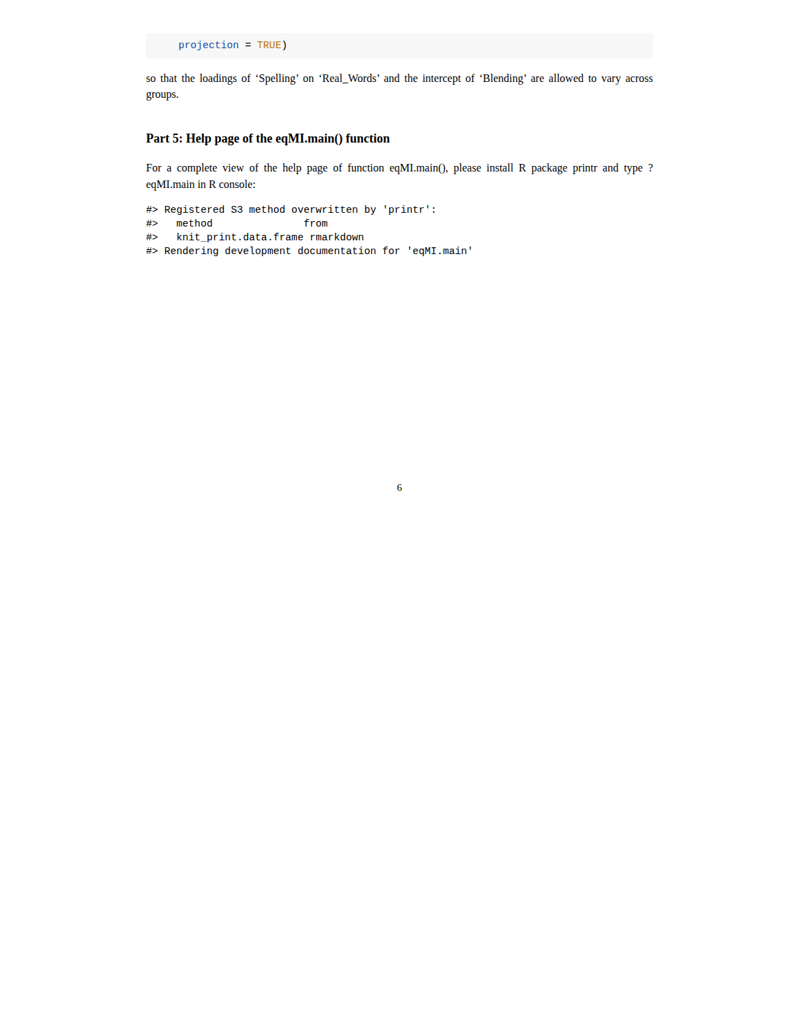projection = TRUE)
so that the loadings of ‘Spelling’ on ‘Real_Words’ and the intercept of ‘Blending’ are allowed to vary across groups.
Part 5: Help page of the eqMI.main() function
For a complete view of the help page of function eqMI.main(), please install R package printr and type ?eqMI.main in R console:
#> Registered S3 method overwritten by 'printr':
#>   method               from
#>   knit_print.data.frame rmarkdown
#> Rendering development documentation for 'eqMI.main'
6